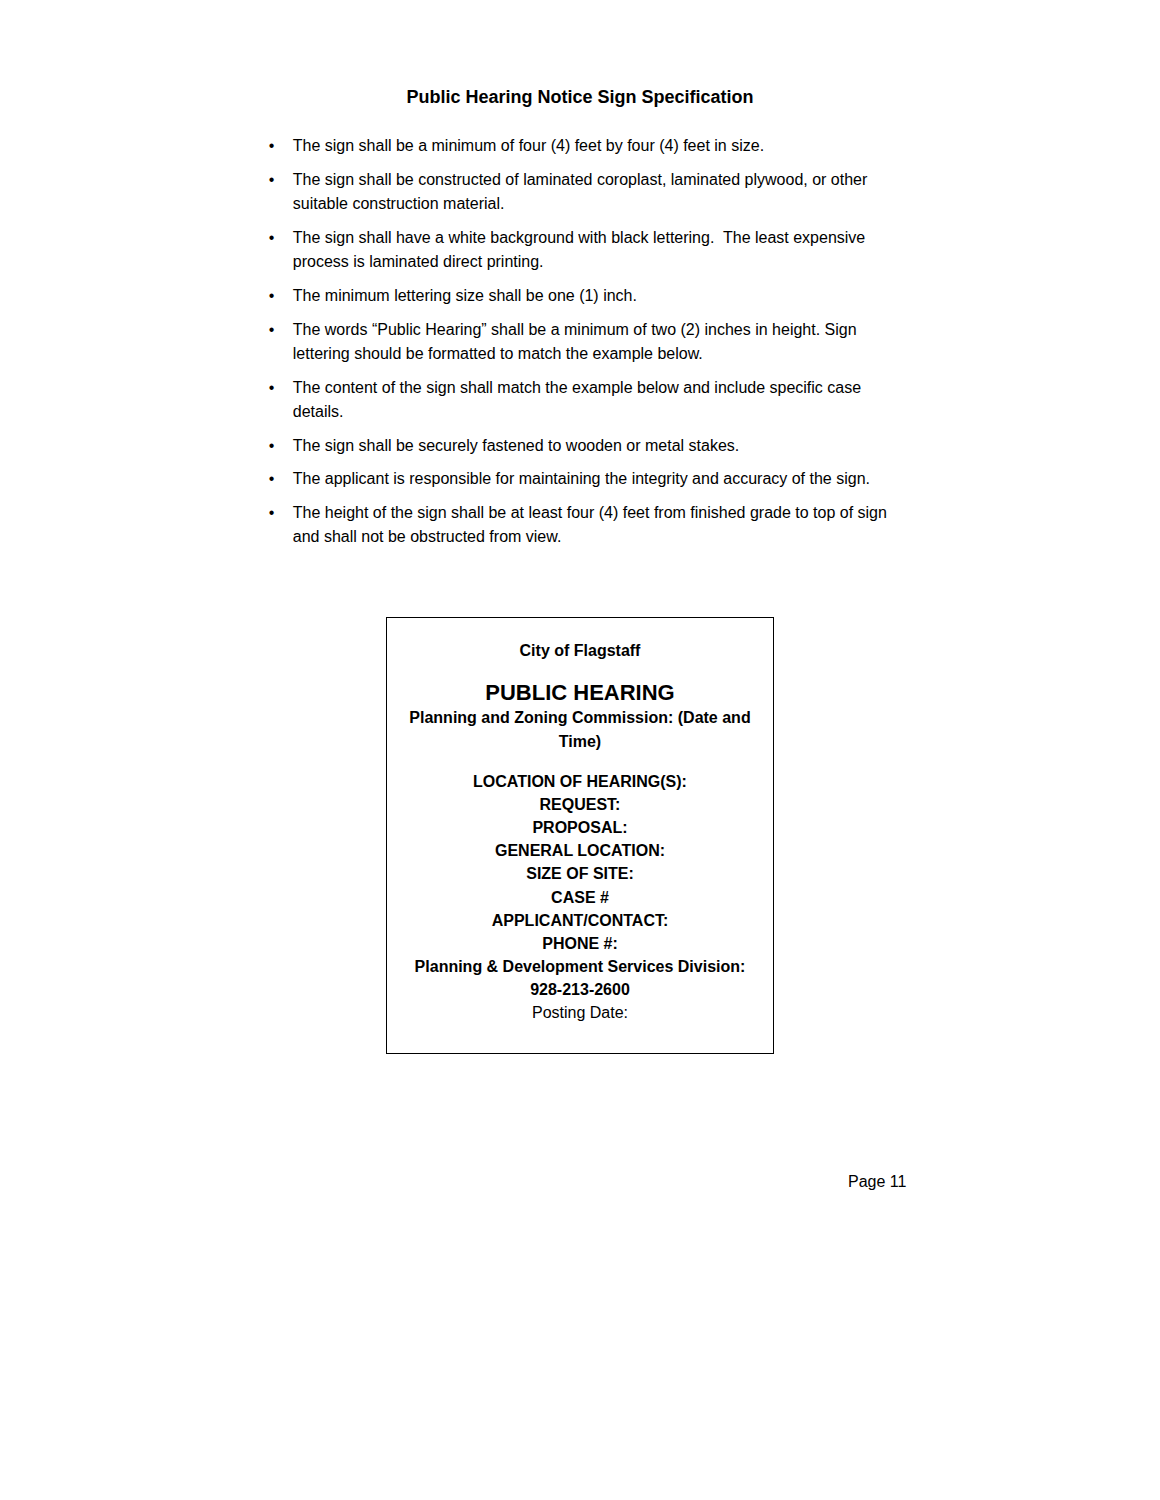Public Hearing Notice Sign Specification
The sign shall be a minimum of four (4) feet by four (4) feet in size.
The sign shall be constructed of laminated coroplast, laminated plywood, or other suitable construction material.
The sign shall have a white background with black lettering. The least expensive process is laminated direct printing.
The minimum lettering size shall be one (1) inch.
The words “Public Hearing” shall be a minimum of two (2) inches in height. Sign lettering should be formatted to match the example below.
The content of the sign shall match the example below and include specific case details.
The sign shall be securely fastened to wooden or metal stakes.
The applicant is responsible for maintaining the integrity and accuracy of the sign.
The height of the sign shall be at least four (4) feet from finished grade to top of sign and shall not be obstructed from view.
City of Flagstaff
PUBLIC HEARING
Planning and Zoning Commission: (Date and Time)
LOCATION OF HEARING(S):
REQUEST:
PROPOSAL:
GENERAL LOCATION:
SIZE OF SITE:
CASE #
APPLICANT/CONTACT:
PHONE #:
Planning & Development Services Division: 928-213-2600
Posting Date:
Page 11